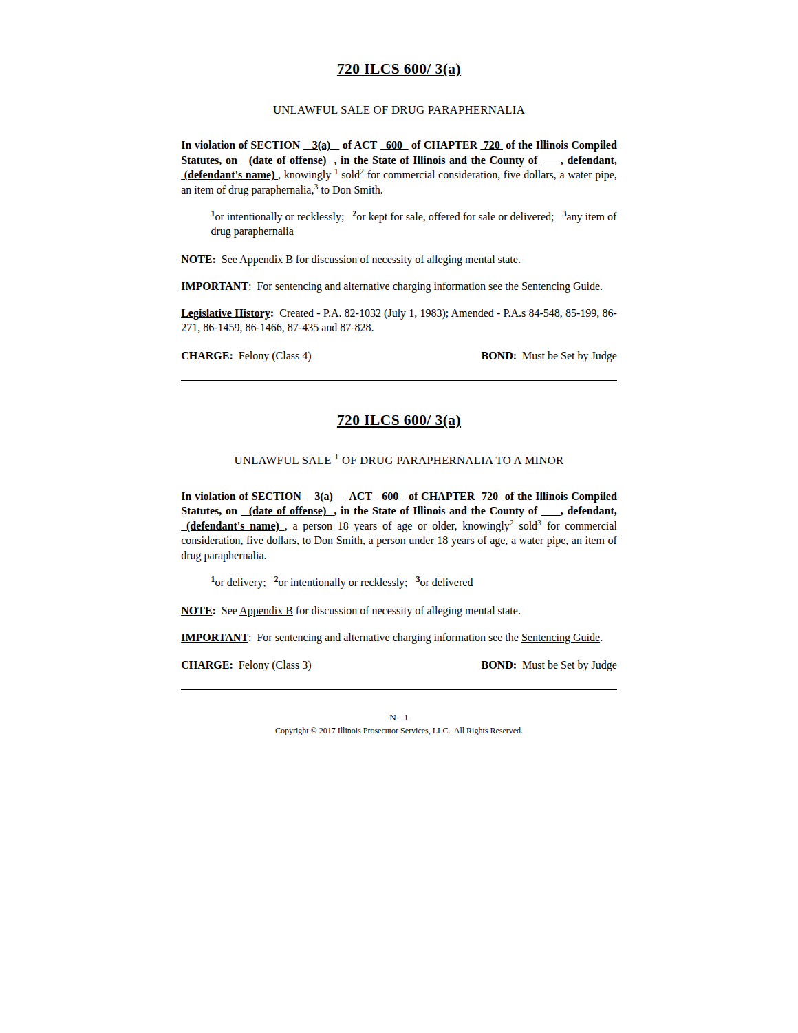720 ILCS 600/ 3(a)
Unlawful Sale of Drug Paraphernalia
In violation of SECTION 3(a) of ACT 600 of CHAPTER 720 of the Illinois Compiled Statutes, on (date of offense) , in the State of Illinois and the County of , defendant, (defendant's name) , knowingly 1 sold2 for commercial consideration, five dollars, a water pipe, an item of drug paraphernalia,3 to Don Smith.
1or intentionally or recklessly; 2or kept for sale, offered for sale or delivered; 3any item of drug paraphernalia
NOTE: See Appendix B for discussion of necessity of alleging mental state.
IMPORTANT: For sentencing and alternative charging information see the Sentencing Guide.
Legislative History: Created - P.A. 82-1032 (July 1, 1983); Amended - P.A.s 84-548, 85-199, 86-271, 86-1459, 86-1466, 87-435 and 87-828.
CHARGE: Felony (Class 4) BOND: Must be Set by Judge
720 ILCS 600/ 3(a)
Unlawful Sale 1 of Drug Paraphernalia to a Minor
In violation of SECTION 3(a) ACT 600 of CHAPTER 720 of the Illinois Compiled Statutes, on (date of offense) , in the State of Illinois and the County of , defendant, (defendant's name) , a person 18 years of age or older, knowingly2 sold3 for commercial consideration, five dollars, to Don Smith, a person under 18 years of age, a water pipe, an item of drug paraphernalia.
1or delivery; 2or intentionally or recklessly; 3or delivered
NOTE: See Appendix B for discussion of necessity of alleging mental state.
IMPORTANT: For sentencing and alternative charging information see the Sentencing Guide.
CHARGE: Felony (Class 3) BOND: Must be Set by Judge
N - 1
Copyright © 2017 Illinois Prosecutor Services, LLC. All Rights Reserved.